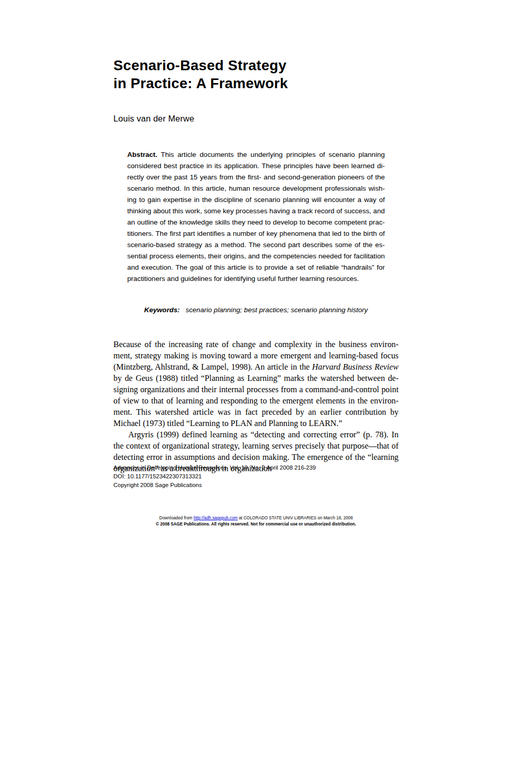Scenario-Based Strategy
in Practice: A Framework
Louis van der Merwe
Abstract. This article documents the underlying principles of scenario planning considered best practice in its application. These principles have been learned directly over the past 15 years from the first- and second-generation pioneers of the scenario method. In this article, human resource development professionals wishing to gain expertise in the discipline of scenario planning will encounter a way of thinking about this work, some key processes having a track record of success, and an outline of the knowledge skills they need to develop to become competent practitioners. The first part identifies a number of key phenomena that led to the birth of scenario-based strategy as a method. The second part describes some of the essential process elements, their origins, and the competencies needed for facilitation and execution. The goal of this article is to provide a set of reliable “handrails” for practitioners and guidelines for identifying useful further learning resources.
Keywords: scenario planning; best practices; scenario planning history
Because of the increasing rate of change and complexity in the business environment, strategy making is moving toward a more emergent and learning-based focus (Mintzberg, Ahlstrand, & Lampel, 1998). An article in the Harvard Business Review by de Geus (1988) titled “Planning as Learning” marks the watershed between designing organizations and their internal processes from a command-and-control point of view to that of learning and responding to the emergent elements in the environment. This watershed article was in fact preceded by an earlier contribution by Michael (1973) titled “Learning to PLAN and Planning to LEARN.”
Argyris (1999) defined learning as “detecting and correcting error” (p. 78). In the context of organizational strategy, learning serves precisely that purpose—that of detecting error in assumptions and decision making. The emergence of the “learning organization” as a breakthrough in organization
Advances in Developing Human Resources Vol. 10, No. 2 April 2008 216-239
DOI: 10.1177/1523422307313321
Copyright 2008 Sage Publications
Downloaded from http://adh.sagepub.com at COLORADO STATE UNIV LIBRARIES on March 18, 2008
© 2008 SAGE Publications. All rights reserved. Not for commercial use or unauthorized distribution.